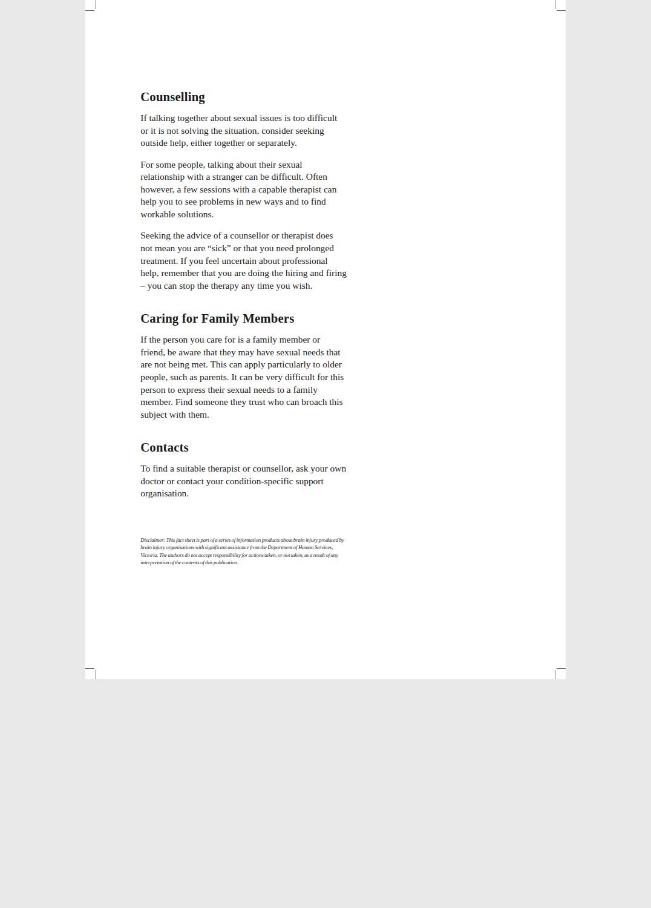Counselling
If talking together about sexual issues is too difficult or it is not solving the situation, consider seeking outside help, either together or separately.
For some people, talking about their sexual relationship with a stranger can be difficult. Often however, a few sessions with a capable therapist can help you to see problems in new ways and to find workable solutions.
Seeking the advice of a counsellor or therapist does not mean you are “sick” or that you need prolonged treatment. If you feel uncertain about professional help, remember that you are doing the hiring and firing – you can stop the therapy any time you wish.
Caring for Family Members
If the person you care for is a family member or friend, be aware that they may have sexual needs that are not being met. This can apply particularly to older people, such as parents. It can be very difficult for this person to express their sexual needs to a family member. Find someone they trust who can broach this subject with them.
Contacts
To find a suitable therapist or counsellor, ask your own doctor or contact your condition-specific support organisation.
Disclaimer: This fact sheet is part of a series of information products about brain injury produced by brain injury organisations with significant assistance from the Department of Human Services, Victoria. The authors do not accept responsibility for actions taken, or not taken, as a result of any interpretation of the contents of this publication.